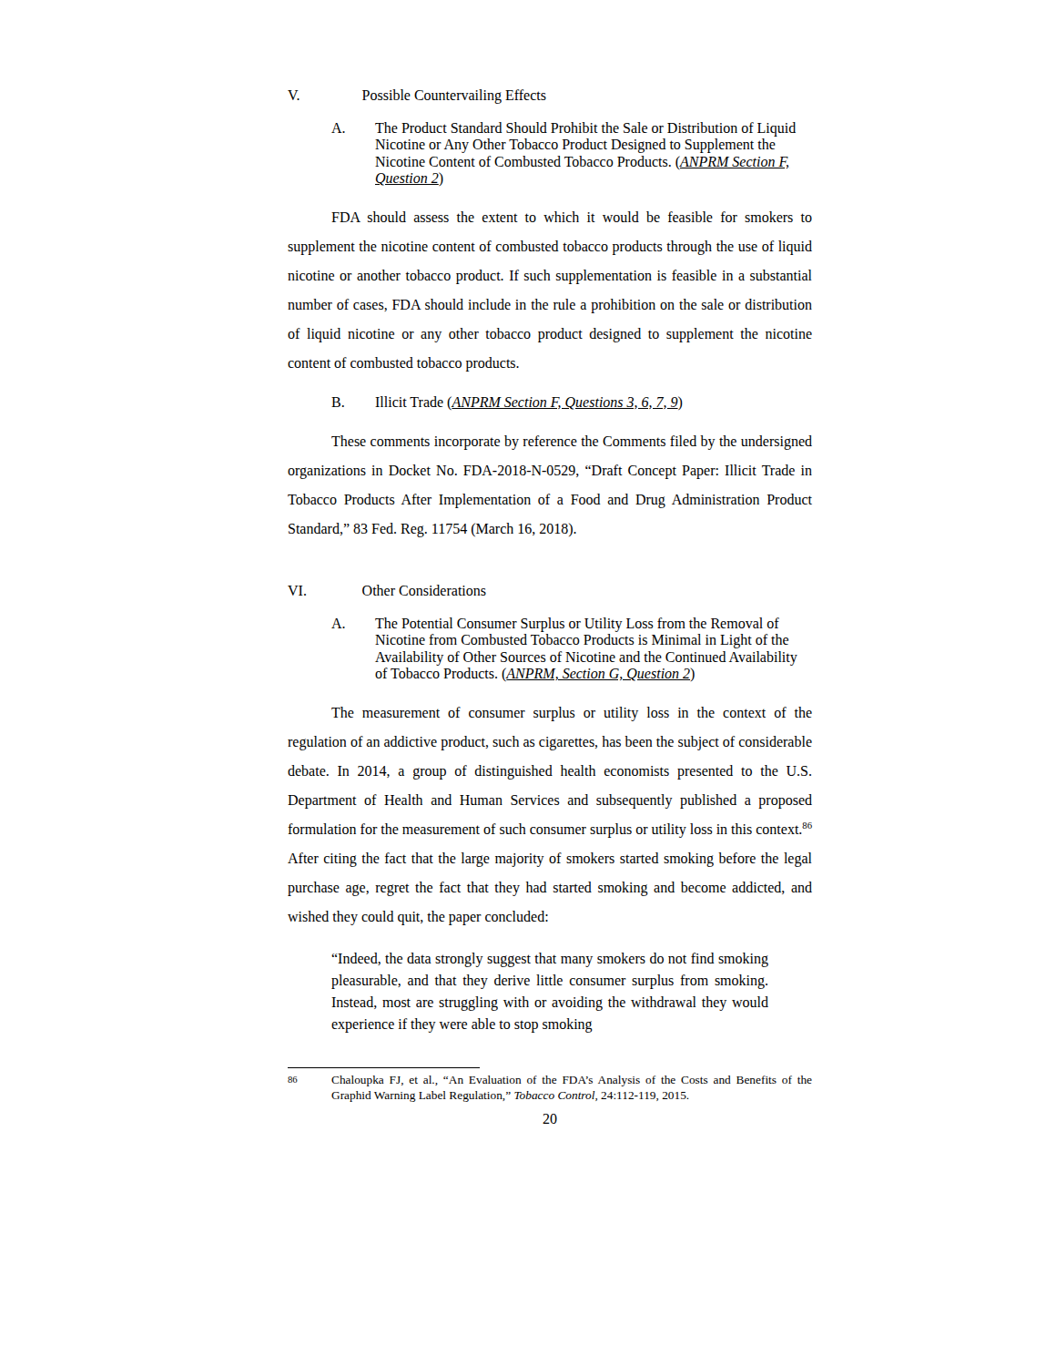V.
Possible Countervailing Effects
A.
The Product Standard Should Prohibit the Sale or Distribution of Liquid Nicotine or Any Other Tobacco Product Designed to Supplement the Nicotine Content of Combusted Tobacco Products. (ANPRM Section F, Question 2)
FDA should assess the extent to which it would be feasible for smokers to supplement the nicotine content of combusted tobacco products through the use of liquid nicotine or another tobacco product. If such supplementation is feasible in a substantial number of cases, FDA should include in the rule a prohibition on the sale or distribution of liquid nicotine or any other tobacco product designed to supplement the nicotine content of combusted tobacco products.
B.
Illicit Trade (ANPRM Section F, Questions 3, 6, 7, 9)
These comments incorporate by reference the Comments filed by the undersigned organizations in Docket No. FDA-2018-N-0529, “Draft Concept Paper: Illicit Trade in Tobacco Products After Implementation of a Food and Drug Administration Product Standard,” 83 Fed. Reg. 11754 (March 16, 2018).
VI.
Other Considerations
A.
The Potential Consumer Surplus or Utility Loss from the Removal of Nicotine from Combusted Tobacco Products is Minimal in Light of the Availability of Other Sources of Nicotine and the Continued Availability of Tobacco Products. (ANPRM, Section G, Question 2)
The measurement of consumer surplus or utility loss in the context of the regulation of an addictive product, such as cigarettes, has been the subject of considerable debate. In 2014, a group of distinguished health economists presented to the U.S. Department of Health and Human Services and subsequently published a proposed formulation for the measurement of such consumer surplus or utility loss in this context.86 After citing the fact that the large majority of smokers started smoking before the legal purchase age, regret the fact that they had started smoking and become addicted, and wished they could quit, the paper concluded:
“Indeed, the data strongly suggest that many smokers do not find smoking pleasurable, and that they derive little consumer surplus from smoking. Instead, most are struggling with or avoiding the withdrawal they would experience if they were able to stop smoking
86
Chaloupka FJ, et al., “An Evaluation of the FDA’s Analysis of the Costs and Benefits of the Graphid Warning Label Regulation,” Tobacco Control, 24:112-119, 2015.
20